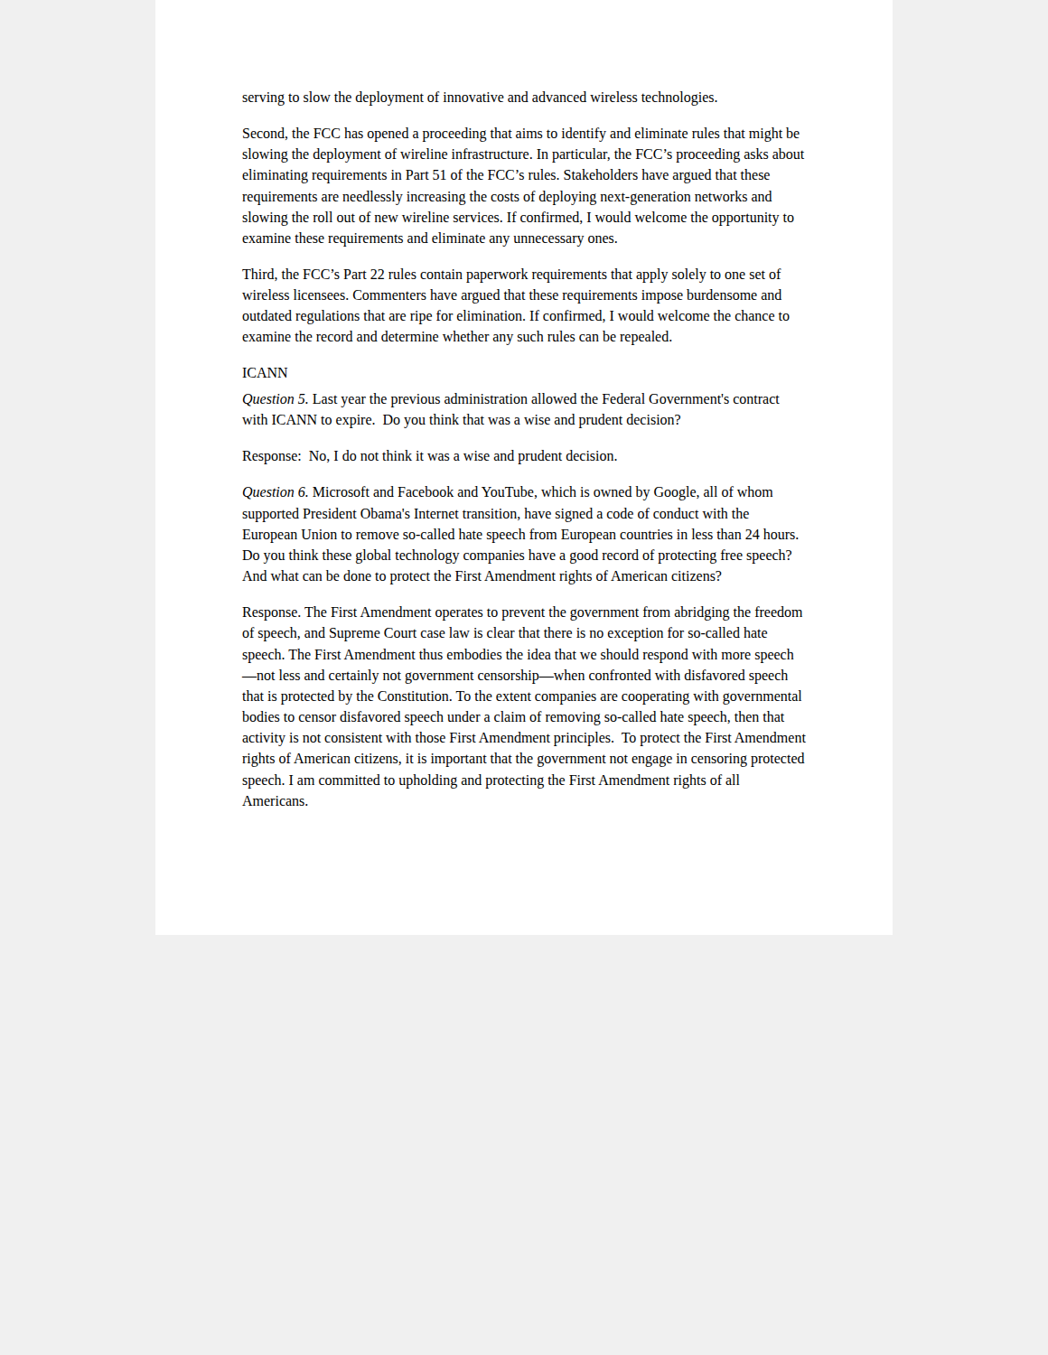serving to slow the deployment of innovative and advanced wireless technologies.
Second, the FCC has opened a proceeding that aims to identify and eliminate rules that might be slowing the deployment of wireline infrastructure. In particular, the FCC’s proceeding asks about eliminating requirements in Part 51 of the FCC’s rules. Stakeholders have argued that these requirements are needlessly increasing the costs of deploying next-generation networks and slowing the roll out of new wireline services. If confirmed, I would welcome the opportunity to examine these requirements and eliminate any unnecessary ones.
Third, the FCC’s Part 22 rules contain paperwork requirements that apply solely to one set of wireless licensees. Commenters have argued that these requirements impose burdensome and outdated regulations that are ripe for elimination. If confirmed, I would welcome the chance to examine the record and determine whether any such rules can be repealed.
ICANN
Question 5. Last year the previous administration allowed the Federal Government's contract with ICANN to expire. Do you think that was a wise and prudent decision?
Response: No, I do not think it was a wise and prudent decision.
Question 6. Microsoft and Facebook and YouTube, which is owned by Google, all of whom supported President Obama's Internet transition, have signed a code of conduct with the European Union to remove so-called hate speech from European countries in less than 24 hours. Do you think these global technology companies have a good record of protecting free speech? And what can be done to protect the First Amendment rights of American citizens?
Response. The First Amendment operates to prevent the government from abridging the freedom of speech, and Supreme Court case law is clear that there is no exception for so-called hate speech. The First Amendment thus embodies the idea that we should respond with more speech—not less and certainly not government censorship—when confronted with disfavored speech that is protected by the Constitution. To the extent companies are cooperating with governmental bodies to censor disfavored speech under a claim of removing so-called hate speech, then that activity is not consistent with those First Amendment principles. To protect the First Amendment rights of American citizens, it is important that the government not engage in censoring protected speech. I am committed to upholding and protecting the First Amendment rights of all Americans.